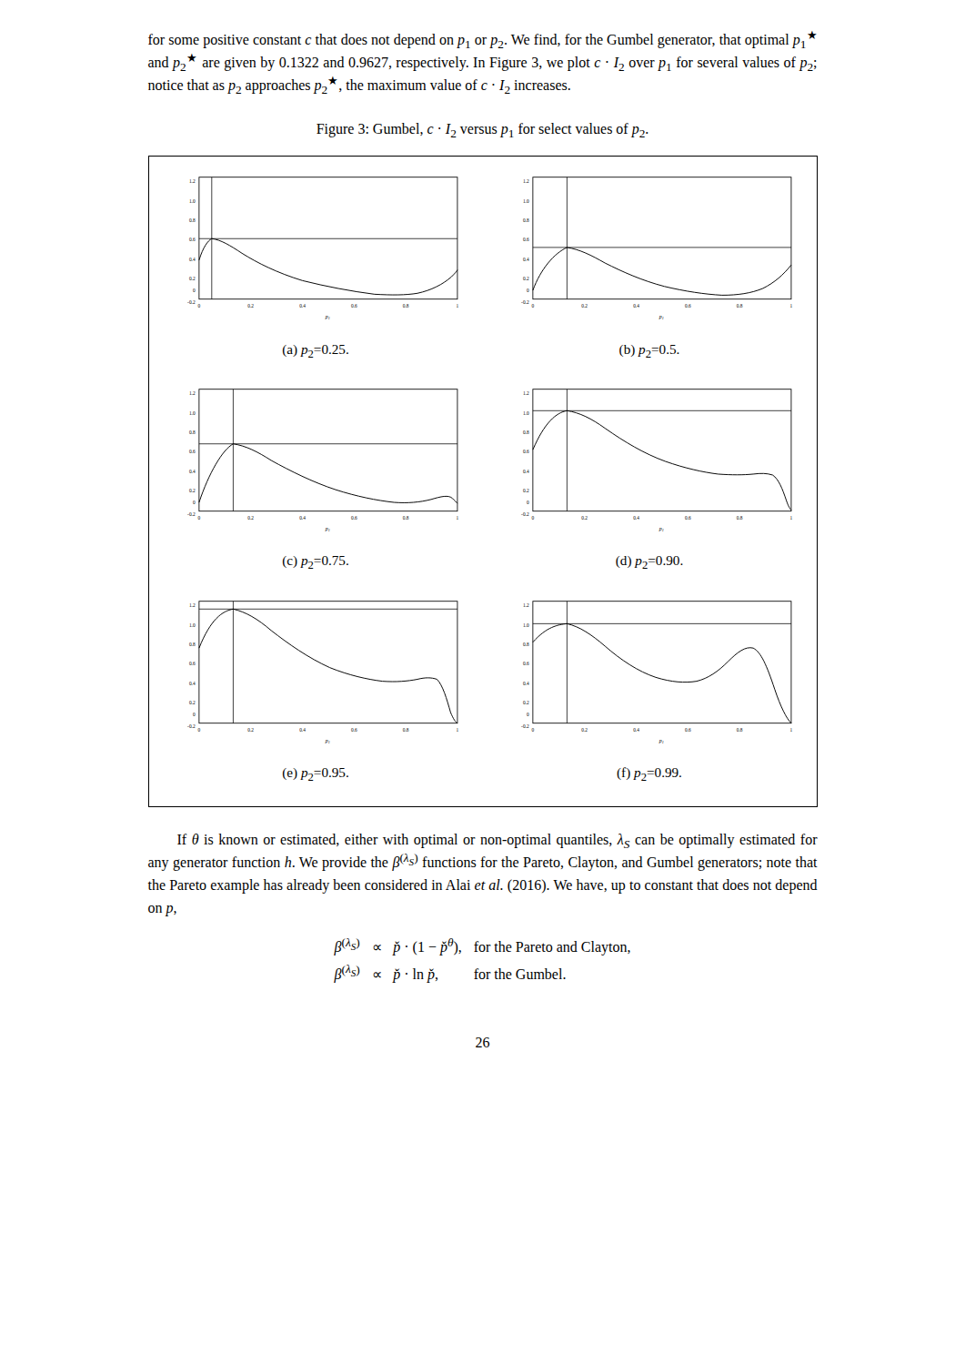for some positive constant c that does not depend on p1 or p2. We find, for the Gumbel generator, that optimal p1★ and p2★ are given by 0.1322 and 0.9627, respectively. In Figure 3, we plot c · I2 over p1 for several values of p2; notice that as p2 approaches p2★, the maximum value of c · I2 increases.
Figure 3: Gumbel, c · I2 versus p1 for select values of p2.
1.2 1.0 0.8 0.6 0.4 0.2 0 -0.2 0 0.2 0.4 0.6 0.8 1 p1
(a) p2=0.25.
1.2 1.0 0.8 0.6 0.4 0.2 0 -0.2 0 0.2 0.4 0.6 0.8 1 p1
(b) p2=0.5.
1.2 1.0 0.8 0.6 0.4 0.2 0 -0.2 0 0.2 0.4 0.6 0.8 1 p1
(c) p2=0.75.
1.2 1.0 0.8 0.6 0.4 0.2 0 -0.2 0 0.2 0.4 0.6 0.8 1 p1
(d) p2=0.90.
1.2 1.0 0.8 0.6 0.4 0.2 0 -0.2 0 0.2 0.4 0.6 0.8 1 p1
(e) p2=0.95.
1.2 1.0 0.8 0.6 0.4 0.2 0 -0.2 0 0.2 0.4 0.6 0.8 1 p1
(f) p2=0.99.
If θ is known or estimated, either with optimal or non-optimal quantiles, λS can be optimally estimated for any generator function h. We provide the β(λS) functions for the Pareto, Clayton, and Gumbel generators; note that the Pareto example has already been considered in Alai et al. (2016). We have, up to constant that does not depend on p,
| β ( λ S ) | ∝ | p̌ · (1 − p̌ θ ), | for the Pareto and Clayton, |
| β ( λ S ) | ∝ | p̌ · ln p̌ , | for the Gumbel. |
26